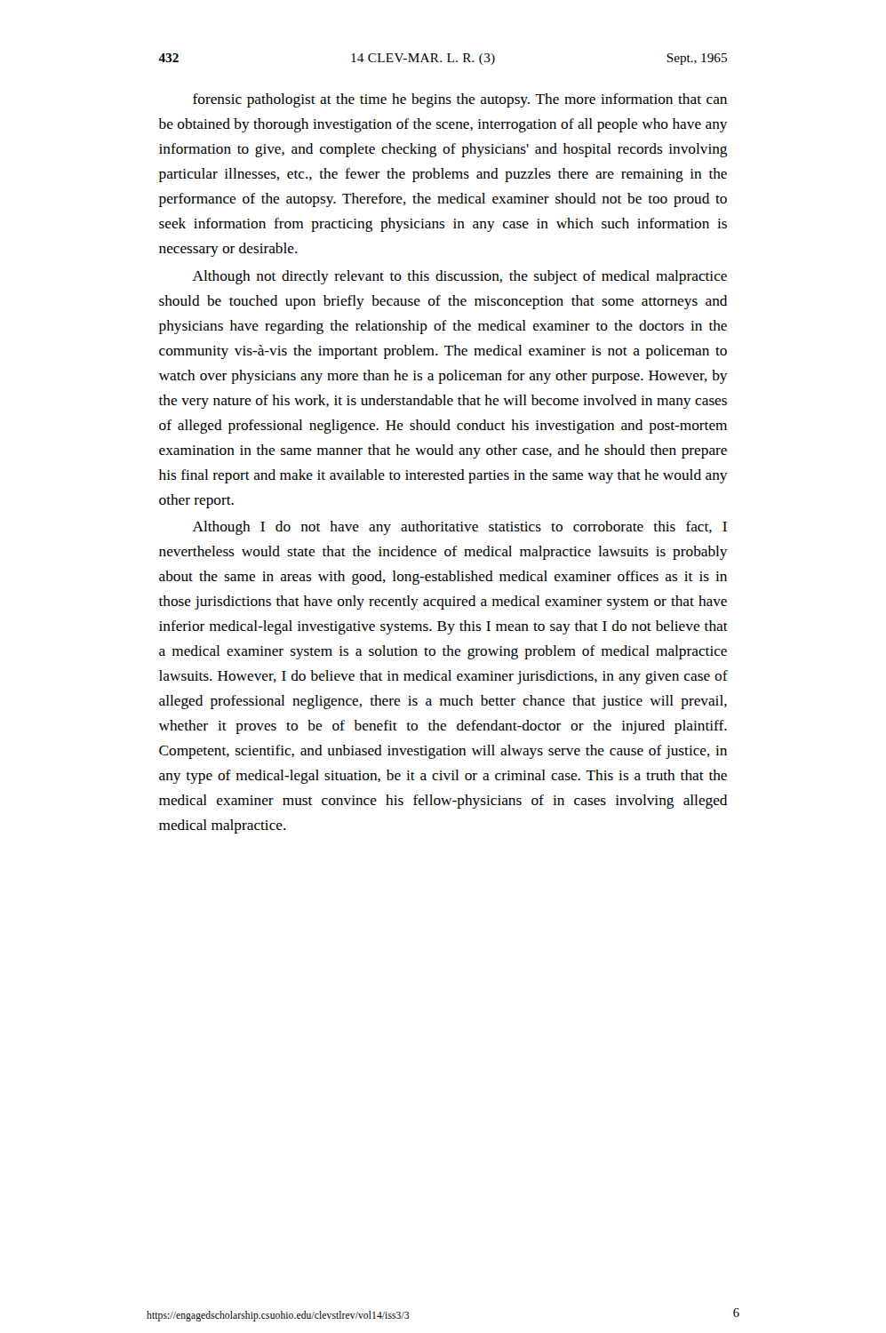432 14 CLEV-MAR. L. R. (3) Sept., 1965
forensic pathologist at the time he begins the autopsy. The more information that can be obtained by thorough investigation of the scene, interrogation of all people who have any information to give, and complete checking of physicians' and hospital records involving particular illnesses, etc., the fewer the problems and puzzles there are remaining in the performance of the autopsy. Therefore, the medical examiner should not be too proud to seek information from practicing physicians in any case in which such information is necessary or desirable.
Although not directly relevant to this discussion, the subject of medical malpractice should be touched upon briefly because of the misconception that some attorneys and physicians have regarding the relationship of the medical examiner to the doctors in the community vis-à-vis the important problem. The medical examiner is not a policeman to watch over physicians any more than he is a policeman for any other purpose. However, by the very nature of his work, it is understandable that he will become involved in many cases of alleged professional negligence. He should conduct his investigation and post-mortem examination in the same manner that he would any other case, and he should then prepare his final report and make it available to interested parties in the same way that he would any other report.
Although I do not have any authoritative statistics to corroborate this fact, I nevertheless would state that the incidence of medical malpractice lawsuits is probably about the same in areas with good, long-established medical examiner offices as it is in those jurisdictions that have only recently acquired a medical examiner system or that have inferior medical-legal investigative systems. By this I mean to say that I do not believe that a medical examiner system is a solution to the growing problem of medical malpractice lawsuits. However, I do believe that in medical examiner jurisdictions, in any given case of alleged professional negligence, there is a much better chance that justice will prevail, whether it proves to be of benefit to the defendant-doctor or the injured plaintiff. Competent, scientific, and unbiased investigation will always serve the cause of justice, in any type of medical-legal situation, be it a civil or a criminal case. This is a truth that the medical examiner must convince his fellow-physicians of in cases involving alleged medical malpractice.
https://engagedscholarship.csuohio.edu/clevstlrev/vol14/iss3/3 6